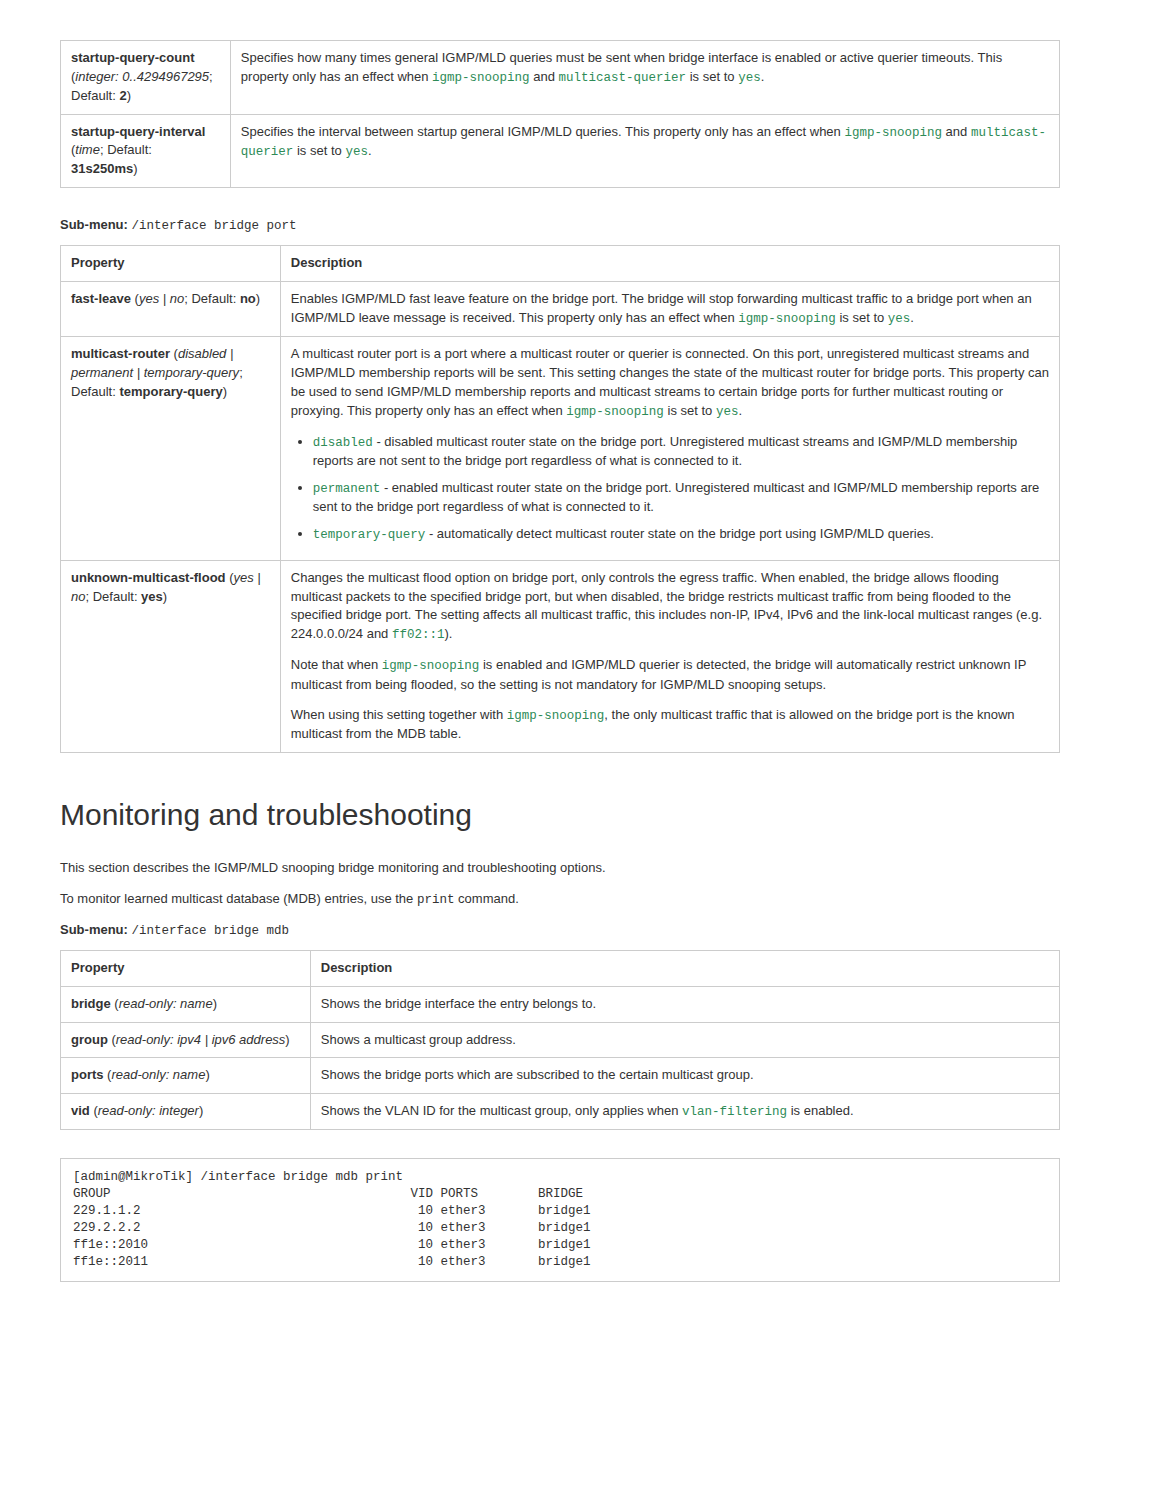| startup-query-count ( integer: 0..4294967295 ; Default: 2 ) | Specifies how many times general IGMP/MLD queries must be sent when bridge interface is enabled or active querier timeouts. This property only has an effect when igmp-snooping and multicast-querier is set to yes . |
| startup-query-interval ( time ; Default: 31s250ms ) | Specifies the interval between startup general IGMP/MLD queries. This property only has an effect when igmp-snooping and multicast-querier is set to yes . |
Sub-menu: /interface bridge port
| Property | Description |
| --- | --- |
| fast-leave ( yes / no ; Default: no ) | Enables IGMP/MLD fast leave feature on the bridge port. The bridge will stop forwarding multicast traffic to a bridge port when an IGMP/MLD leave message is received. This property only has an effect when igmp-snooping is set to yes . |
| multicast-router ( disabled / permanent / temporary-query ; Default: temporary-query ) | A multicast router port is a port where a multicast router or querier is connected. On this port, unregistered multicast streams and IGMP/MLD membership reports will be sent. This setting changes the state of the multicast router for bridge ports. This property can be used to send IGMP/MLD membership reports and multicast streams to certain bridge ports for further multicast routing or proxying. This property only has an effect when igmp-snooping is set to yes . disabled - disabled multicast router state on the bridge port. Unregistered multicast streams and IGMP/MLD membership reports are not sent to the bridge port regardless of what is connected to it. permanent - enabled multicast router state on the bridge port. Unregistered multicast and IGMP/MLD membership reports are sent to the bridge port regardless of what is connected to it. temporary-query - automatically detect multicast router state on the bridge port using IGMP/MLD queries. |
| unknown-multicast-flood ( yes / no ; Default: yes ) | Changes the multicast flood option on bridge port, only controls the egress traffic. When enabled, the bridge allows flooding multicast packets to the specified bridge port, but when disabled, the bridge restricts multicast traffic from being flooded to the specified bridge port. The setting affects all multicast traffic, this includes non-IP, IPv4, IPv6 and the link-local multicast ranges (e.g. 224.0.0.0/24 and ff02::1 ). Note that when igmp-snooping is enabled and IGMP/MLD querier is detected, the bridge will automatically restrict unknown IP multicast from being flooded, so the setting is not mandatory for IGMP/MLD snooping setups. When using this setting together with igmp-snooping , the only multicast traffic that is allowed on the bridge port is the known multicast from the MDB table. |
Monitoring and troubleshooting
This section describes the IGMP/MLD snooping bridge monitoring and troubleshooting options.
To monitor learned multicast database (MDB) entries, use the print command.
Sub-menu: /interface bridge mdb
| Property | Description |
| --- | --- |
| bridge ( read-only: name ) | Shows the bridge interface the entry belongs to. |
| group ( read-only: ipv4 / ipv6 address ) | Shows a multicast group address. |
| ports ( read-only: name ) | Shows the bridge ports which are subscribed to the certain multicast group. |
| vid ( read-only: integer ) | Shows the VLAN ID for the multicast group, only applies when vlan-filtering is enabled. |
[admin@MikroTik] /interface bridge mdb print
GROUP                                        VID PORTS        BRIDGE
229.1.1.2                                     10 ether3       bridge1
229.2.2.2                                     10 ether3       bridge1
ff1e::2010                                    10 ether3       bridge1
ff1e::2011                                    10 ether3       bridge1